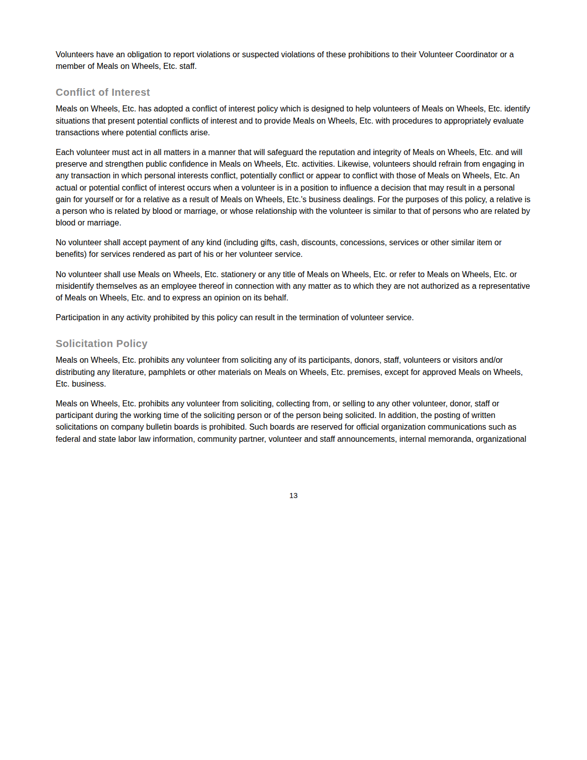Volunteers have an obligation to report violations or suspected violations of these prohibitions to their Volunteer Coordinator or a member of Meals on Wheels, Etc. staff.
Conflict of Interest
Meals on Wheels, Etc. has adopted a conflict of interest policy which is designed to help volunteers of Meals on Wheels, Etc. identify situations that present potential conflicts of interest and to provide Meals on Wheels, Etc. with procedures to appropriately evaluate transactions where potential conflicts arise.
Each volunteer must act in all matters in a manner that will safeguard the reputation and integrity of Meals on Wheels, Etc. and will preserve and strengthen public confidence in Meals on Wheels, Etc. activities. Likewise, volunteers should refrain from engaging in any transaction in which personal interests conflict, potentially conflict or appear to conflict with those of Meals on Wheels, Etc. An actual or potential conflict of interest occurs when a volunteer is in a position to influence a decision that may result in a personal gain for yourself or for a relative as a result of Meals on Wheels, Etc.'s business dealings. For the purposes of this policy, a relative is a person who is related by blood or marriage, or whose relationship with the volunteer is similar to that of persons who are related by blood or marriage.
No volunteer shall accept payment of any kind (including gifts, cash, discounts, concessions, services or other similar item or benefits) for services rendered as part of his or her volunteer service.
No volunteer shall use Meals on Wheels, Etc. stationery or any title of Meals on Wheels, Etc. or refer to Meals on Wheels, Etc. or misidentify themselves as an employee thereof in connection with any matter as to which they are not authorized as a representative of Meals on Wheels, Etc. and to express an opinion on its behalf.
Participation in any activity prohibited by this policy can result in the termination of volunteer service.
Solicitation Policy
Meals on Wheels, Etc. prohibits any volunteer from soliciting any of its participants, donors, staff, volunteers or visitors and/or distributing any literature, pamphlets or other materials on Meals on Wheels, Etc. premises, except for approved Meals on Wheels, Etc. business.
Meals on Wheels, Etc. prohibits any volunteer from soliciting, collecting from, or selling to any other volunteer, donor, staff or participant during the working time of the soliciting person or of the person being solicited. In addition, the posting of written solicitations on company bulletin boards is prohibited. Such boards are reserved for official organization communications such as federal and state labor law information, community partner, volunteer and staff announcements, internal memoranda, organizational
13